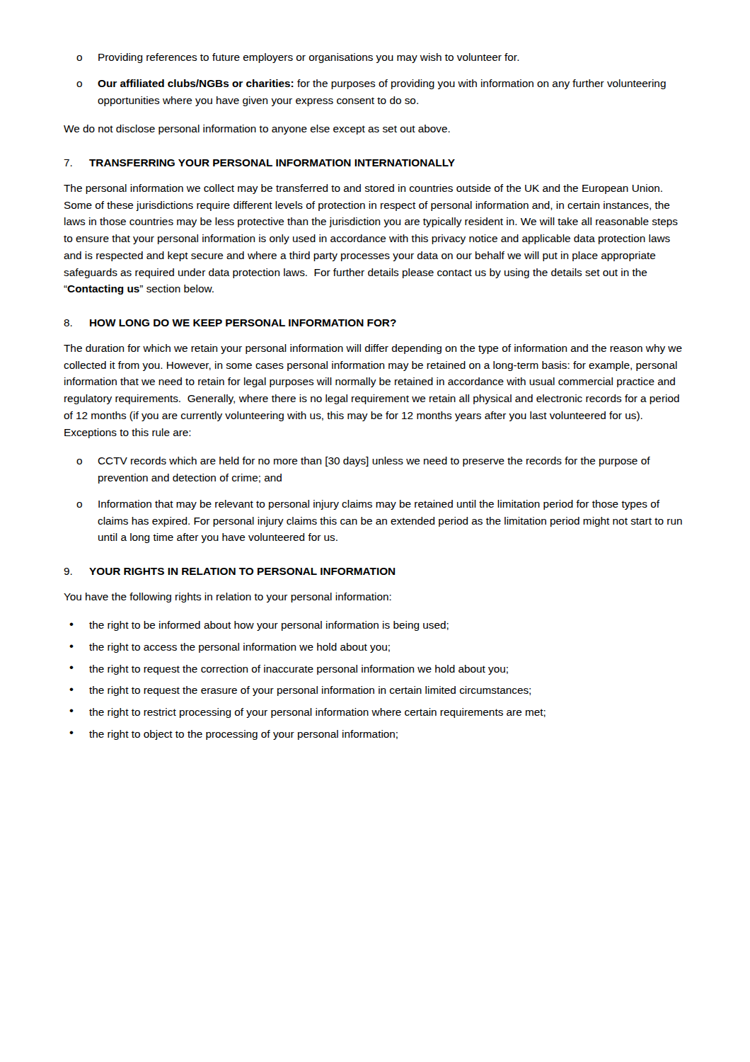Providing references to future employers or organisations you may wish to volunteer for.
Our affiliated clubs/NGBs or charities: for the purposes of providing you with information on any further volunteering opportunities where you have given your express consent to do so.
We do not disclose personal information to anyone else except as set out above.
7. Transferring your personal information internationally
The personal information we collect may be transferred to and stored in countries outside of the UK and the European Union. Some of these jurisdictions require different levels of protection in respect of personal information and, in certain instances, the laws in those countries may be less protective than the jurisdiction you are typically resident in. We will take all reasonable steps to ensure that your personal information is only used in accordance with this privacy notice and applicable data protection laws and is respected and kept secure and where a third party processes your data on our behalf we will put in place appropriate safeguards as required under data protection laws. For further details please contact us by using the details set out in the “Contacting us” section below.
8. How long do we keep personal information for?
The duration for which we retain your personal information will differ depending on the type of information and the reason why we collected it from you. However, in some cases personal information may be retained on a long-term basis: for example, personal information that we need to retain for legal purposes will normally be retained in accordance with usual commercial practice and regulatory requirements. Generally, where there is no legal requirement we retain all physical and electronic records for a period of 12 months (if you are currently volunteering with us, this may be for 12 months years after you last volunteered for us). Exceptions to this rule are:
CCTV records which are held for no more than [30 days] unless we need to preserve the records for the purpose of prevention and detection of crime; and
Information that may be relevant to personal injury claims may be retained until the limitation period for those types of claims has expired. For personal injury claims this can be an extended period as the limitation period might not start to run until a long time after you have volunteered for us.
9. Your rights in relation to personal information
You have the following rights in relation to your personal information:
the right to be informed about how your personal information is being used;
the right to access the personal information we hold about you;
the right to request the correction of inaccurate personal information we hold about you;
the right to request the erasure of your personal information in certain limited circumstances;
the right to restrict processing of your personal information where certain requirements are met;
the right to object to the processing of your personal information;